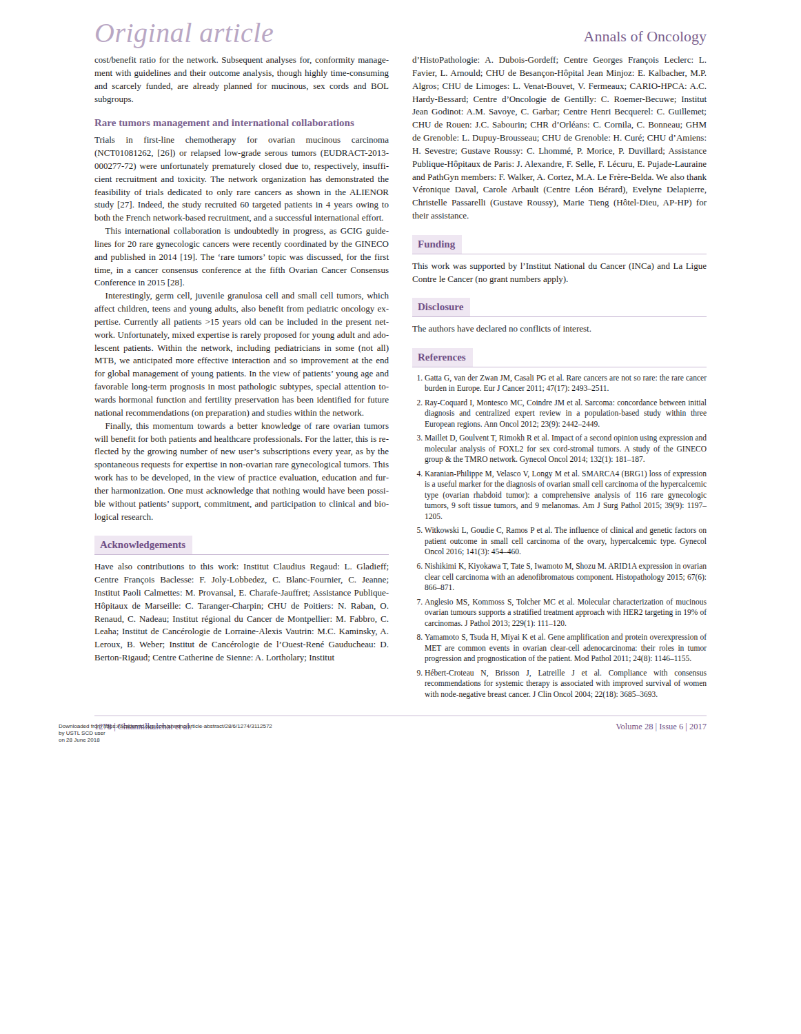Original article
Annals of Oncology
cost/benefit ratio for the network. Subsequent analyses for, conformity management with guidelines and their outcome analysis, though highly time-consuming and scarcely funded, are already planned for mucinous, sex cords and BOL subgroups.
Rare tumors management and international collaborations
Trials in first-line chemotherapy for ovarian mucinous carcinoma (NCT01081262, [26]) or relapsed low-grade serous tumors (EUDRACT-2013-000277-72) were unfortunately prematurely closed due to, respectively, insufficient recruitment and toxicity. The network organization has demonstrated the feasibility of trials dedicated to only rare cancers as shown in the ALIENOR study [27]. Indeed, the study recruited 60 targeted patients in 4 years owing to both the French network-based recruitment, and a successful international effort.
This international collaboration is undoubtedly in progress, as GCIG guidelines for 20 rare gynecologic cancers were recently coordinated by the GINECO and published in 2014 [19]. The ‘rare tumors’ topic was discussed, for the first time, in a cancer consensus conference at the fifth Ovarian Cancer Consensus Conference in 2015 [28].
Interestingly, germ cell, juvenile granulosa cell and small cell tumors, which affect children, teens and young adults, also benefit from pediatric oncology expertise. Currently all patients >15 years old can be included in the present network. Unfortunately, mixed expertise is rarely proposed for young adult and adolescent patients. Within the network, including pediatricians in some (not all) MTB, we anticipated more effective interaction and so improvement at the end for global management of young patients. In the view of patients’ young age and favorable long-term prognosis in most pathologic subtypes, special attention towards hormonal function and fertility preservation has been identified for future national recommendations (on preparation) and studies within the network.
Finally, this momentum towards a better knowledge of rare ovarian tumors will benefit for both patients and healthcare professionals. For the latter, this is reflected by the growing number of new user’s subscriptions every year, as by the spontaneous requests for expertise in non-ovarian rare gynecological tumors. This work has to be developed, in the view of practice evaluation, education and further harmonization. One must acknowledge that nothing would have been possible without patients’ support, commitment, and participation to clinical and biological research.
Acknowledgements
Have also contributions to this work: Institut Claudius Regaud: L. Gladieff; Centre François Baclesse: F. Joly-Lobbedez, C. Blanc-Fournier, C. Jeanne; Institut Paoli Calmettes: M. Provansal, E. Charafe-Jauffret; Assistance Publique-Hôpitaux de Marseille: C. Taranger-Charpin; CHU de Poitiers: N. Raban, O. Renaud, C. Nadeau; Institut régional du Cancer de Montpellier: M. Fabbro, C. Leaha; Institut de Cancérologie de Lorraine-Alexis Vautrin: M.C. Kaminsky, A. Leroux, B. Weber; Institut de Cancérologie de l’Ouest-René Gauducheau: D. Berton-Rigaud; Centre Catherine de Sienne: A. Lortholary; Institut
d’HistoPathologie: A. Dubois-Gordeff; Centre Georges François Leclerc: L. Favier, L. Arnould; CHU de Besançon-Hôpital Jean Minjoz: E. Kalbacher, M.P. Algros; CHU de Limoges: L. Venat-Bouvet, V. Fermeaux; CARIO-HPCA: A.C. Hardy-Bessard; Centre d’Oncologie de Gentilly: C. Roemer-Becuwe; Institut Jean Godinot: A.M. Savoye, C. Garbar; Centre Henri Becquerel: C. Guillemet; CHU de Rouen: J.C. Sabourin; CHR d’Orléans: C. Cornila, C. Bonneau; GHM de Grenoble: L. Dupuy-Brousseau; CHU de Grenoble: H. Curé; CHU d’Amiens: H. Sevestre; Gustave Roussy: C. Lhommé, P. Morice, P. Duvillard; Assistance Publique-Hôpitaux de Paris: J. Alexandre, F. Selle, F. Lécuru, E. Pujade-Lauraine and PathGyn members: F. Walker, A. Cortez, M.A. Le Frère-Belda. We also thank Véronique Daval, Carole Arbault (Centre Léon Bérard), Evelyne Delapierre, Christelle Passarelli (Gustave Roussy), Marie Tieng (Hôtel-Dieu, AP-HP) for their assistance.
Funding
This work was supported by l’Institut National du Cancer (INCa) and La Ligue Contre le Cancer (no grant numbers apply).
Disclosure
The authors have declared no conflicts of interest.
References
Gatta G, van der Zwan JM, Casali PG et al. Rare cancers are not so rare: the rare cancer burden in Europe. Eur J Cancer 2011; 47(17): 2493–2511.
Ray-Coquard I, Montesco MC, Coindre JM et al. Sarcoma: concordance between initial diagnosis and centralized expert review in a population-based study within three European regions. Ann Oncol 2012; 23(9): 2442–2449.
Maillet D, Goulvent T, Rimokh R et al. Impact of a second opinion using expression and molecular analysis of FOXL2 for sex cord-stromal tumors. A study of the GINECO group & the TMRO network. Gynecol Oncol 2014; 132(1): 181–187.
Karanian-Philippe M, Velasco V, Longy M et al. SMARCA4 (BRG1) loss of expression is a useful marker for the diagnosis of ovarian small cell carcinoma of the hypercalcemic type (ovarian rhabdoid tumor): a comprehensive analysis of 116 rare gynecologic tumors, 9 soft tissue tumors, and 9 melanomas. Am J Surg Pathol 2015; 39(9): 1197–1205.
Witkowski L, Goudie C, Ramos P et al. The influence of clinical and genetic factors on patient outcome in small cell carcinoma of the ovary, hypercalcemic type. Gynecol Oncol 2016; 141(3): 454–460.
Nishikimi K, Kiyokawa T, Tate S, Iwamoto M, Shozu M. ARID1A expression in ovarian clear cell carcinoma with an adenofibromatous component. Histopathology 2015; 67(6): 866–871.
Anglesio MS, Kommoss S, Tolcher MC et al. Molecular characterization of mucinous ovarian tumours supports a stratified treatment approach with HER2 targeting in 19% of carcinomas. J Pathol 2013; 229(1): 111–120.
Yamamoto S, Tsuda H, Miyai K et al. Gene amplification and protein overexpression of MET are common events in ovarian clear-cell adenocarcinoma: their roles in tumor progression and prognostication of the patient. Mod Pathol 2011; 24(8): 1146–1155.
Hébert-Croteau N, Brisson J, Latreille J et al. Compliance with consensus recommendations for systemic therapy is associated with improved survival of women with node-negative breast cancer. J Clin Oncol 2004; 22(18): 3685–3693.
1278 | Chiannilkulchai et al.
Volume 28 | Issue 6 | 2017
Downloaded from https://academic.oup.com/annonc/article-abstract/28/6/1274/3112572
by USTL SCD user
on 28 June 2018